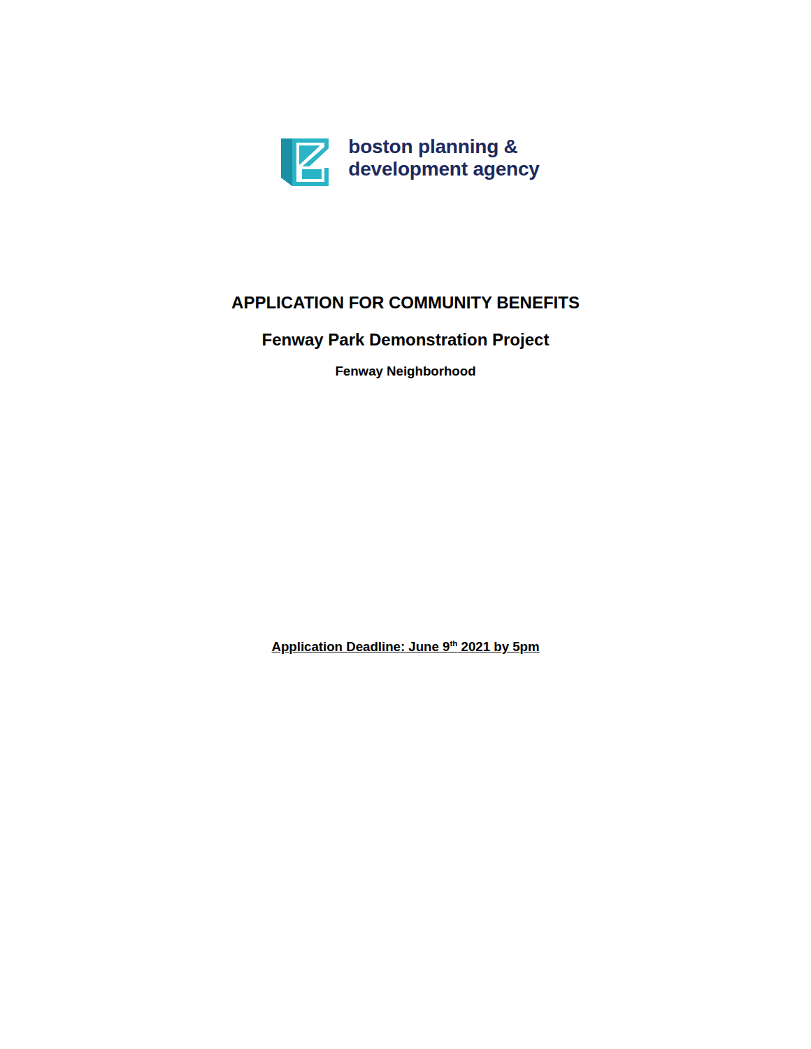boston planning &
development agency
APPLICATION FOR COMMUNITY BENEFITS
Fenway Park Demonstration Project
Fenway Neighborhood
Application Deadline: June 9th 2021 by 5pm